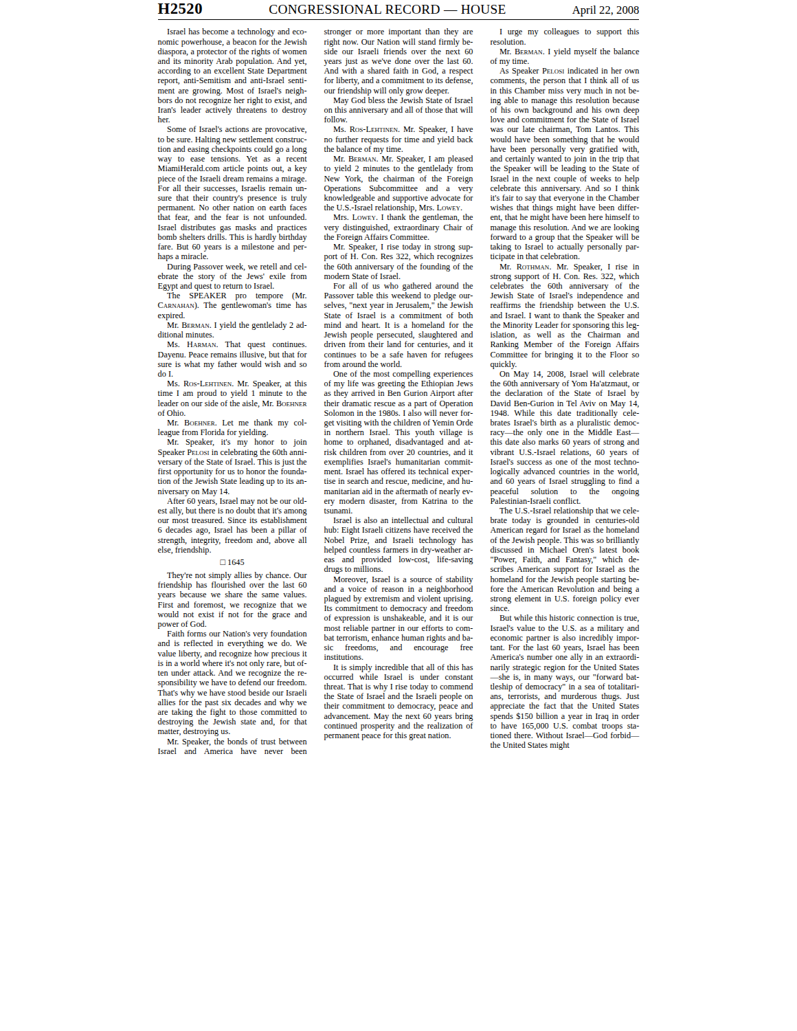H2520
CONGRESSIONAL RECORD — HOUSE
April 22, 2008
Israel has become a technology and economic powerhouse, a beacon for the Jewish diaspora, a protector of the rights of women and its minority Arab population. And yet, according to an excellent State Department report, anti-Semitism and anti-Israel sentiment are growing. Most of Israel's neighbors do not recognize her right to exist, and Iran's leader actively threatens to destroy her.
Some of Israel's actions are provocative, to be sure. Halting new settlement construction and easing checkpoints could go a long way to ease tensions. Yet as a recent MiamiHerald.com article points out, a key piece of the Israeli dream remains a mirage. For all their successes, Israelis remain unsure that their country's presence is truly permanent. No other nation on earth faces that fear, and the fear is not unfounded. Israel distributes gas masks and practices bomb shelters drills. This is hardly birthday fare. But 60 years is a milestone and perhaps a miracle.
During Passover week, we retell and celebrate the story of the Jews' exile from Egypt and quest to return to Israel.
The SPEAKER pro tempore (Mr. Carnahan). The gentlewoman's time has expired.
Mr. Berman. I yield the gentlelady 2 additional minutes.
Ms. Harman. That quest continues. Dayenu. Peace remains illusive, but that for sure is what my father would wish and so do I.
Ms. Ros-Lehtinen. Mr. Speaker, at this time I am proud to yield 1 minute to the leader on our side of the aisle, Mr. Boehner of Ohio.
Mr. Boehner. Let me thank my colleague from Florida for yielding.
Mr. Speaker, it's my honor to join Speaker Pelosi in celebrating the 60th anniversary of the State of Israel. This is just the first opportunity for us to honor the foundation of the Jewish State leading up to its anniversary on May 14.
After 60 years, Israel may not be our oldest ally, but there is no doubt that it's among our most treasured. Since its establishment 6 decades ago, Israel has been a pillar of strength, integrity, freedom and, above all else, friendship.
□ 1645
They're not simply allies by chance. Our friendship has flourished over the last 60 years because we share the same values. First and foremost, we recognize that we would not exist if not for the grace and power of God.
Faith forms our Nation's very foundation and is reflected in everything we do. We value liberty, and recognize how precious it is in a world where it's not only rare, but often under attack. And we recognize the responsibility we have to defend our freedom. That's why we have stood beside our Israeli allies for the past six decades and why we are taking the fight to those committed to destroying the Jewish state and, for that matter, destroying us.
Mr. Speaker, the bonds of trust between Israel and America have never been stronger or more important than they are right now. Our Nation will stand firmly beside our Israeli friends over the next 60 years just as we've done over the last 60. And with a shared faith in God, a respect for liberty, and a commitment to its defense, our friendship will only grow deeper.
May God bless the Jewish State of Israel on this anniversary and all of those that will follow.
Ms. Ros-Lehtinen. Mr. Speaker, I have no further requests for time and yield back the balance of my time.
Mr. Berman. Mr. Speaker, I am pleased to yield 2 minutes to the gentlelady from New York, the chairman of the Foreign Operations Subcommittee and a very knowledgeable and supportive advocate for the U.S.-Israel relationship, Mrs. Lowey.
Mrs. Lowey. I thank the gentleman, the very distinguished, extraordinary Chair of the Foreign Affairs Committee.
Mr. Speaker, I rise today in strong support of H. Con. Res 322, which recognizes the 60th anniversary of the founding of the modern State of Israel.
For all of us who gathered around the Passover table this weekend to pledge ourselves, "next year in Jerusalem," the Jewish State of Israel is a commitment of both mind and heart. It is a homeland for the Jewish people persecuted, slaughtered and driven from their land for centuries, and it continues to be a safe haven for refugees from around the world.
One of the most compelling experiences of my life was greeting the Ethiopian Jews as they arrived in Ben Gurion Airport after their dramatic rescue as a part of Operation Solomon in the 1980s. I also will never forget visiting with the children of Yemin Orde in northern Israel. This youth village is home to orphaned, disadvantaged and at-risk children from over 20 countries, and it exemplifies Israel's humanitarian commitment. Israel has offered its technical expertise in search and rescue, medicine, and humanitarian aid in the aftermath of nearly every modern disaster, from Katrina to the tsunami.
Israel is also an intellectual and cultural hub: Eight Israeli citizens have received the Nobel Prize, and Israeli technology has helped countless farmers in dry-weather areas and provided low-cost, life-saving drugs to millions.
Moreover, Israel is a source of stability and a voice of reason in a neighborhood plagued by extremism and violent uprising. Its commitment to democracy and freedom of expression is unshakeable, and it is our most reliable partner in our efforts to combat terrorism, enhance human rights and basic freedoms, and encourage free institutions.
It is simply incredible that all of this has occurred while Israel is under constant threat. That is why I rise today to commend the State of Israel and the Israeli people on their commitment to democracy, peace and advancement. May the next 60 years bring continued prosperity and the realization of permanent peace for this great nation.
I urge my colleagues to support this resolution.
Mr. Berman. I yield myself the balance of my time.
As Speaker Pelosi indicated in her own comments, the person that I think all of us in this Chamber miss very much in not being able to manage this resolution because of his own background and his own deep love and commitment for the State of Israel was our late chairman, Tom Lantos. This would have been something that he would have been personally very gratified with, and certainly wanted to join in the trip that the Speaker will be leading to the State of Israel in the next couple of weeks to help celebrate this anniversary. And so I think it's fair to say that everyone in the Chamber wishes that things might have been different, that he might have been here himself to manage this resolution. And we are looking forward to a group that the Speaker will be taking to Israel to actually personally participate in that celebration.
Mr. Rothman. Mr. Speaker, I rise in strong support of H. Con. Res. 322, which celebrates the 60th anniversary of the Jewish State of Israel's independence and reaffirms the friendship between the U.S. and Israel. I want to thank the Speaker and the Minority Leader for sponsoring this legislation, as well as the Chairman and Ranking Member of the Foreign Affairs Committee for bringing it to the Floor so quickly.
On May 14, 2008, Israel will celebrate the 60th anniversary of Yom Ha'atzmaut, or the declaration of the State of Israel by David Ben-Gurion in Tel Aviv on May 14, 1948. While this date traditionally celebrates Israel's birth as a pluralistic democracy—the only one in the Middle East—this date also marks 60 years of strong and vibrant U.S.-Israel relations, 60 years of Israel's success as one of the most technologically advanced countries in the world, and 60 years of Israel struggling to find a peaceful solution to the ongoing Palestinian-Israeli conflict.
The U.S.-Israel relationship that we celebrate today is grounded in centuries-old American regard for Israel as the homeland of the Jewish people. This was so brilliantly discussed in Michael Oren's latest book "Power, Faith, and Fantasy," which describes American support for Israel as the homeland for the Jewish people starting before the American Revolution and being a strong element in U.S. foreign policy ever since.
But while this historic connection is true, Israel's value to the U.S. as a military and economic partner is also incredibly important. For the last 60 years, Israel has been America's number one ally in an extraordinarily strategic region for the United States—she is, in many ways, our "forward battleship of democracy" in a sea of totalitarians, terrorists, and murderous thugs. Just appreciate the fact that the United States spends $150 billion a year in Iraq in order to have 165,000 U.S. combat troops stationed there. Without Israel—God forbid—the United States might